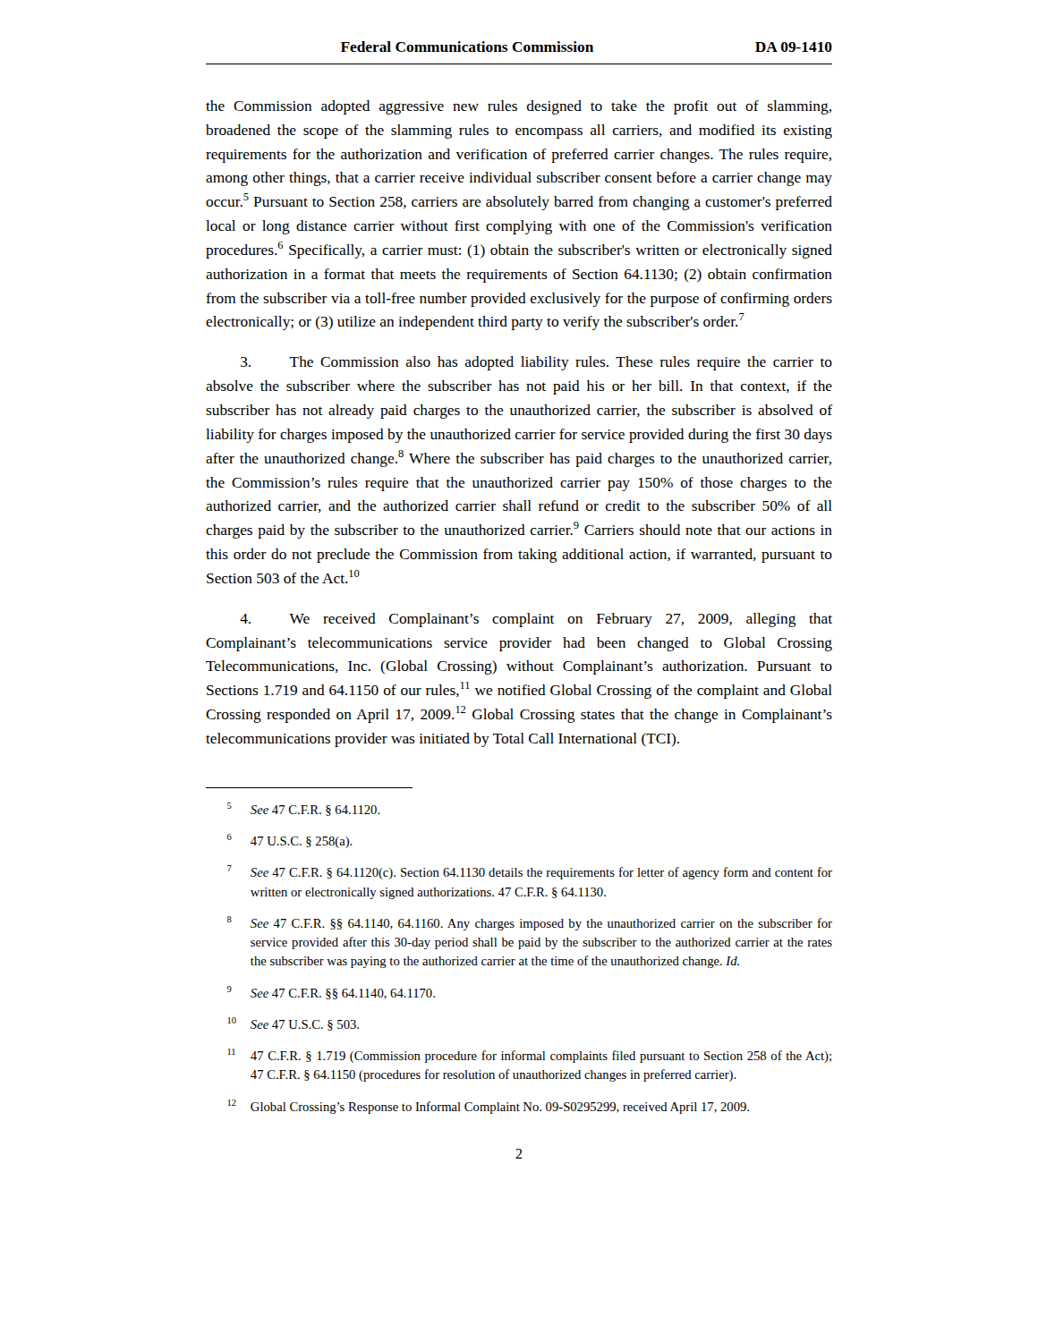Federal Communications Commission DA 09-1410
the Commission adopted aggressive new rules designed to take the profit out of slamming, broadened the scope of the slamming rules to encompass all carriers, and modified its existing requirements for the authorization and verification of preferred carrier changes. The rules require, among other things, that a carrier receive individual subscriber consent before a carrier change may occur.5 Pursuant to Section 258, carriers are absolutely barred from changing a customer's preferred local or long distance carrier without first complying with one of the Commission's verification procedures.6 Specifically, a carrier must: (1) obtain the subscriber's written or electronically signed authorization in a format that meets the requirements of Section 64.1130; (2) obtain confirmation from the subscriber via a toll-free number provided exclusively for the purpose of confirming orders electronically; or (3) utilize an independent third party to verify the subscriber's order.7
3. The Commission also has adopted liability rules. These rules require the carrier to absolve the subscriber where the subscriber has not paid his or her bill. In that context, if the subscriber has not already paid charges to the unauthorized carrier, the subscriber is absolved of liability for charges imposed by the unauthorized carrier for service provided during the first 30 days after the unauthorized change.8 Where the subscriber has paid charges to the unauthorized carrier, the Commission’s rules require that the unauthorized carrier pay 150% of those charges to the authorized carrier, and the authorized carrier shall refund or credit to the subscriber 50% of all charges paid by the subscriber to the unauthorized carrier.9 Carriers should note that our actions in this order do not preclude the Commission from taking additional action, if warranted, pursuant to Section 503 of the Act.10
4. We received Complainant’s complaint on February 27, 2009, alleging that Complainant’s telecommunications service provider had been changed to Global Crossing Telecommunications, Inc. (Global Crossing) without Complainant’s authorization. Pursuant to Sections 1.719 and 64.1150 of our rules,11 we notified Global Crossing of the complaint and Global Crossing responded on April 17, 2009.12 Global Crossing states that the change in Complainant’s telecommunications provider was initiated by Total Call International (TCI).
5
See 47 C.F.R. § 64.1120.
6
47 U.S.C. § 258(a).
7
See 47 C.F.R. § 64.1120(c). Section 64.1130 details the requirements for letter of agency form and content for written or electronically signed authorizations. 47 C.F.R. § 64.1130.
8
See 47 C.F.R. §§ 64.1140, 64.1160. Any charges imposed by the unauthorized carrier on the subscriber for service provided after this 30-day period shall be paid by the subscriber to the authorized carrier at the rates the subscriber was paying to the authorized carrier at the time of the unauthorized change. Id.
9
See 47 C.F.R. §§ 64.1140, 64.1170.
10
See 47 U.S.C. § 503.
11
47 C.F.R. § 1.719 (Commission procedure for informal complaints filed pursuant to Section 258 of the Act); 47 C.F.R. § 64.1150 (procedures for resolution of unauthorized changes in preferred carrier).
12
Global Crossing’s Response to Informal Complaint No. 09-S0295299, received April 17, 2009.
2